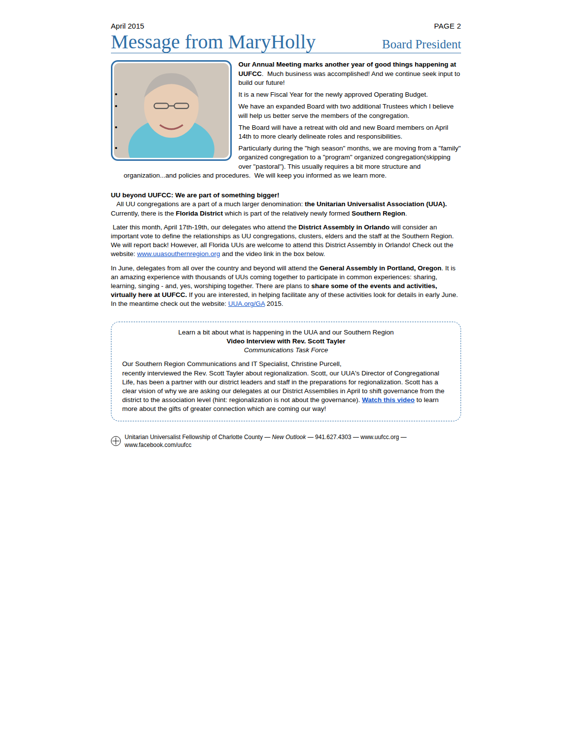April 2015
PAGE 2
Message from MaryHolly
Board President
Our Annual Meeting marks another year of good things happening at UUFCC. Much business was accomplished! And we continue seek input to build our future!
It is a new Fiscal Year for the newly approved Operating Budget.
We have an expanded Board with two additional Trustees which I believe will help us better serve the members of the congregation.
The Board will have a retreat with old and new Board members on April 14th to more clearly delineate roles and responsibilities.
Particularly during the "high season" months, we are moving from a "family" organized congregation to a "program" organized congregation(skipping over "pastoral"). This usually requires a bit more structure and organization...and policies and procedures. We will keep you informed as we learn more.
UU beyond UUFCC: We are part of something bigger!
All UU congregations are a part of a much larger denomination: the Unitarian Universalist Association (UUA). Currently, there is the Florida District which is part of the relatively newly formed Southern Region.
Later this month, April 17th-19th, our delegates who attend the District Assembly in Orlando will consider an important vote to define the relationships as UU congregations, clusters, elders and the staff at the Southern Region. We will report back! However, all Florida UUs are welcome to attend this District Assembly in Orlando! Check out the website: www.uuasouthernregion.org and the video link in the box below.
In June, delegates from all over the country and beyond will attend the General Assembly in Portland, Oregon. It is an amazing experience with thousands of UUs coming together to participate in common experiences: sharing, learning, singing - and, yes, worshiping together. There are plans to share some of the events and activities, virtually here at UUFCC. If you are interested, in helping facilitate any of these activities look for details in early June. In the meantime check out the website: UUA.org/GA 2015.
Learn a bit about what is happening in the UUA and our Southern Region Video Interview with Rev. Scott Tayler Communications Task Force
Our Southern Region Communications and IT Specialist, Christine Purcell,
recently interviewed the Rev. Scott Tayler about regionalization. Scott, our UUA's Director of Congregational Life, has been a partner with our district leaders and staff in the preparations for regionalization. Scott has a clear vision of why we are asking our delegates at our District Assemblies in April to shift governance from the district to the association level (hint: regionalization is not about the governance). Watch this video to learn more about the gifts of greater connection which are coming our way!
Unitarian Universalist Fellowship of Charlotte County — New Outlook — 941.627.4303 — www.uufcc.org — www.facebook.com/uufcc